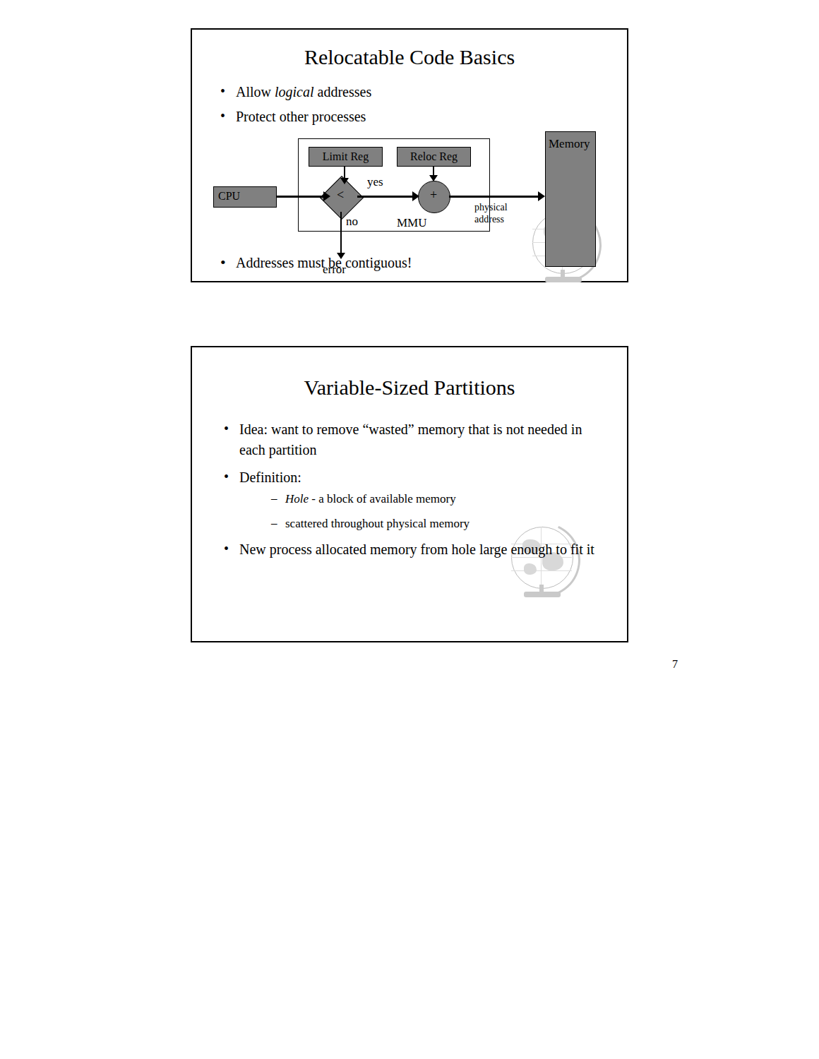Relocatable Code Basics
Allow logical addresses
Protect other processes
Memory
MMU
Limit Reg
Reloc Reg
CPU
<
+
yes
no
error
physical
address
Addresses must be contiguous!
Variable-Sized Partitions
Idea: want to remove “wasted” memory that is not needed in each partition
Definition:
Hole - a block of available memory
scattered throughout physical memory
New process allocated memory from hole large enough to fit it
7